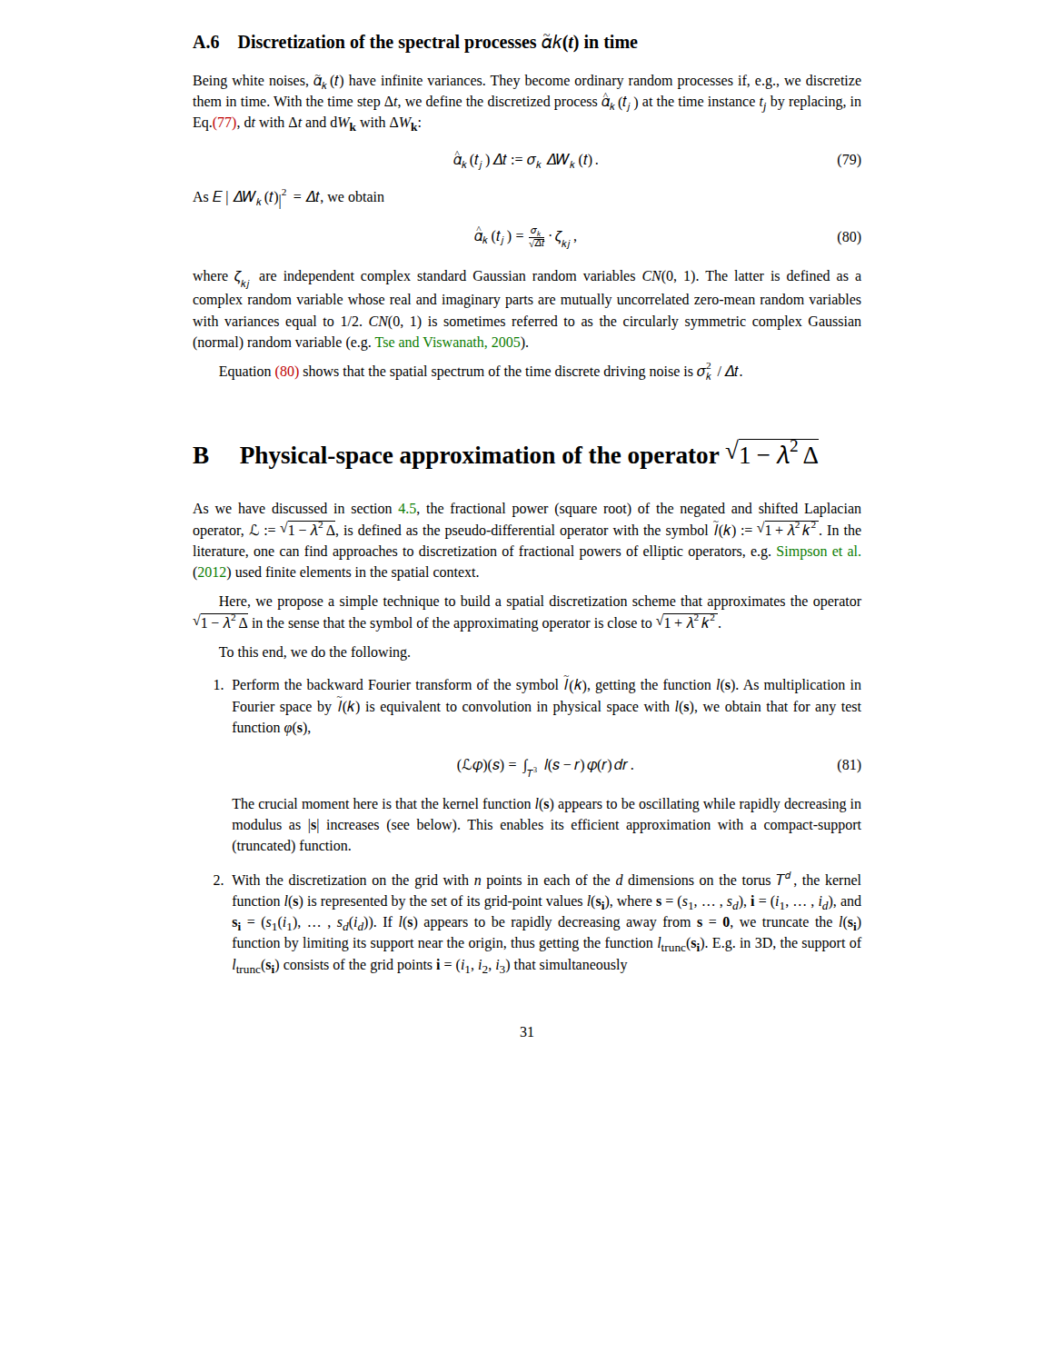A.6 Discretization of the spectral processes α~k(t) in time
Being white noises, α~k(t) have infinite variances. They become ordinary random processes if, e.g., we discretize them in time. With the time step Δt, we define the discretized process α^k(tj) at the time instance tj by replacing, in Eq.(77), dt with Δt and dWk with ΔWk:
α^k (tj) Δt := σk ΔWk (t). (79)
As E|ΔWk(t)|2=Δt, we obtain
α^k (tj) = σk Δt · ζkj , (80)
where ζkj are independent complex standard Gaussian random variables CN(0, 1). The latter is defined as a complex random variable whose real and imaginary parts are mutually uncorrelated zero-mean random variables with variances equal to 1/2. CN(0, 1) is sometimes referred to as the circularly symmetric complex Gaussian (normal) random variable (e.g. Tse and Viswanath, 2005).
Equation (80) shows that the spatial spectrum of the time discrete driving noise is σk2/Δt.
B Physical-space approximation of the operator 1−λ2Δ
As we have discussed in section 4.5, the fractional power (square root) of the negated and shifted Laplacian operator, ℒ:=1−λ2Δ, is defined as the pseudo-differential operator with the symbol l~(k):=1+λ2k2. In the literature, one can find approaches to discretization of fractional powers of elliptic operators, e.g. Simpson et al. (2012) used finite elements in the spatial context.
Here, we propose a simple technique to build a spatial discretization scheme that approximates the operator 1−λ2Δ in the sense that the symbol of the approximating operator is close to 1+λ2k2.
To this end, we do the following.
Perform the backward Fourier transform of the symbol l~(k), getting the function l(s). As multiplication in Fourier space by l~(k) is equivalent to convolution in physical space with l(s), we obtain that for any test function φ(s),
(ℒφ)(s) = ∫T3 l(s−r) φ(r) dr. (81)
The crucial moment here is that the kernel function l(s) appears to be oscillating while rapidly decreasing in modulus as |s| increases (see below). This enables its efficient approximation with a compact-support (truncated) function.
With the discretization on the grid with n points in each of the d dimensions on the torus Td, the kernel function l(s) is represented by the set of its grid-point values l(si), where s = (s1, … , sd), i = (i1, … , id), and si = (s1(i1), … , sd(id)). If l(s) appears to be rapidly decreasing away from s = 0, we truncate the l(si) function by limiting its support near the origin, thus getting the function ltrunc(si). E.g. in 3D, the support of ltrunc(si) consists of the grid points i = (i1, i2, i3) that simultaneously
31